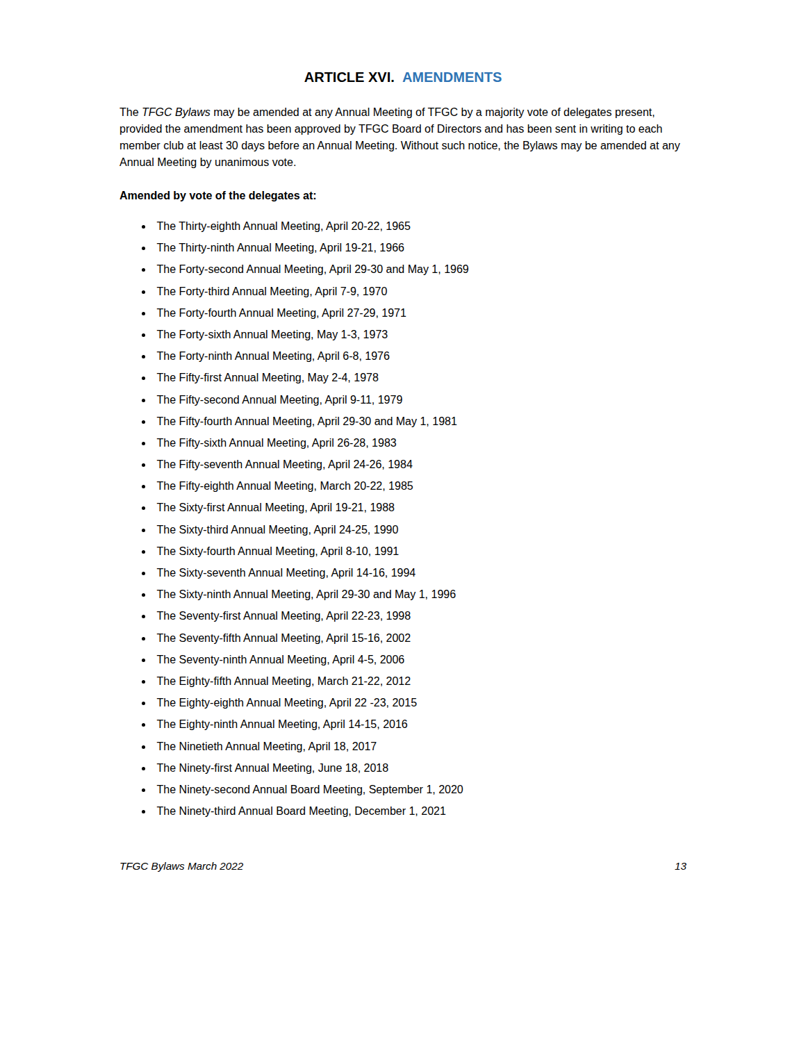ARTICLE XVI. AMENDMENTS
The TFGC Bylaws may be amended at any Annual Meeting of TFGC by a majority vote of delegates present, provided the amendment has been approved by TFGC Board of Directors and has been sent in writing to each member club at least 30 days before an Annual Meeting. Without such notice, the Bylaws may be amended at any Annual Meeting by unanimous vote.
Amended by vote of the delegates at:
The Thirty-eighth Annual Meeting, April 20-22, 1965
The Thirty-ninth Annual Meeting, April 19-21, 1966
The Forty-second Annual Meeting, April 29-30 and May 1, 1969
The Forty-third Annual Meeting, April 7-9, 1970
The Forty-fourth Annual Meeting, April 27-29, 1971
The Forty-sixth Annual Meeting, May 1-3, 1973
The Forty-ninth Annual Meeting, April 6-8, 1976
The Fifty-first Annual Meeting, May 2-4, 1978
The Fifty-second Annual Meeting, April 9-11, 1979
The Fifty-fourth Annual Meeting, April 29-30 and May 1, 1981
The Fifty-sixth Annual Meeting, April 26-28, 1983
The Fifty-seventh Annual Meeting, April 24-26, 1984
The Fifty-eighth Annual Meeting, March 20-22, 1985
The Sixty-first Annual Meeting, April 19-21, 1988
The Sixty-third Annual Meeting, April 24-25, 1990
The Sixty-fourth Annual Meeting, April 8-10, 1991
The Sixty-seventh Annual Meeting, April 14-16, 1994
The Sixty-ninth Annual Meeting, April 29-30 and May 1, 1996
The Seventy-first Annual Meeting, April 22-23, 1998
The Seventy-fifth Annual Meeting, April 15-16, 2002
The Seventy-ninth Annual Meeting, April 4-5, 2006
The Eighty-fifth Annual Meeting, March 21-22, 2012
The Eighty-eighth Annual Meeting, April 22 -23, 2015
The Eighty-ninth Annual Meeting, April 14-15, 2016
The Ninetieth Annual Meeting, April 18, 2017
The Ninety-first Annual Meeting, June 18, 2018
The Ninety-second Annual Board Meeting, September 1, 2020
The Ninety-third Annual Board Meeting, December 1, 2021
TFGC Bylaws March 2022 13